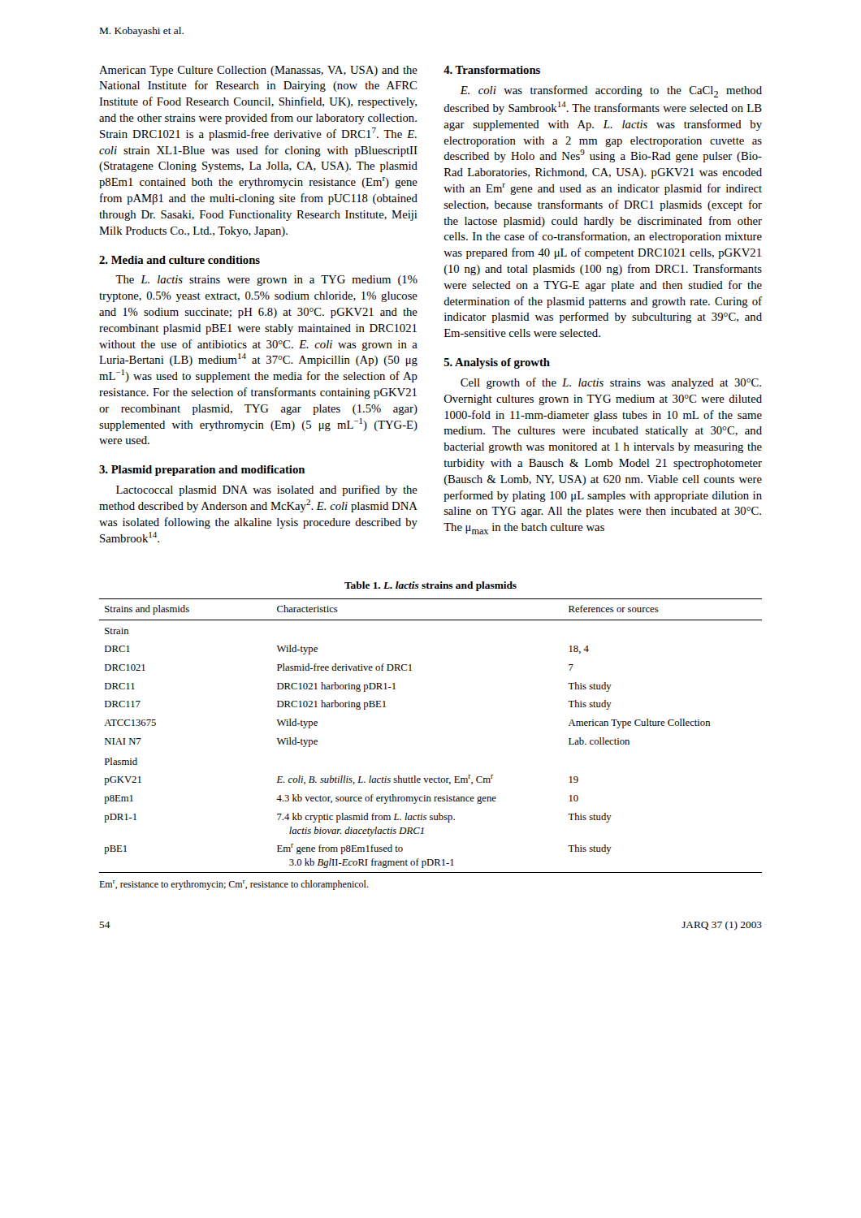M. Kobayashi et al.
American Type Culture Collection (Manassas, VA, USA) and the National Institute for Research in Dairying (now the AFRC Institute of Food Research Council, Shinfield, UK), respectively, and the other strains were provided from our laboratory collection. Strain DRC1021 is a plasmid-free derivative of DRC17. The E. coli strain XL1-Blue was used for cloning with pBluescriptII (Stratagene Cloning Systems, La Jolla, CA, USA). The plasmid p8Em1 contained both the erythromycin resistance (Emr) gene from pAMβ1 and the multi-cloning site from pUC118 (obtained through Dr. Sasaki, Food Functionality Research Institute, Meiji Milk Products Co., Ltd., Tokyo, Japan).
2. Media and culture conditions
The L. lactis strains were grown in a TYG medium (1% tryptone, 0.5% yeast extract, 0.5% sodium chloride, 1% glucose and 1% sodium succinate; pH 6.8) at 30°C. pGKV21 and the recombinant plasmid pBE1 were stably maintained in DRC1021 without the use of antibiotics at 30°C. E. coli was grown in a Luria-Bertani (LB) medium14 at 37°C. Ampicillin (Ap) (50 μg mL−1) was used to supplement the media for the selection of Ap resistance. For the selection of transformants containing pGKV21 or recombinant plasmid, TYG agar plates (1.5% agar) supplemented with erythromycin (Em) (5 μg mL−1) (TYG-E) were used.
3. Plasmid preparation and modification
Lactococcal plasmid DNA was isolated and purified by the method described by Anderson and McKay2. E. coli plasmid DNA was isolated following the alkaline lysis procedure described by Sambrook14.
4. Transformations
E. coli was transformed according to the CaCl2 method described by Sambrook14. The transformants were selected on LB agar supplemented with Ap. L. lactis was transformed by electroporation with a 2 mm gap electroporation cuvette as described by Holo and Nes9 using a Bio-Rad gene pulser (Bio-Rad Laboratories, Richmond, CA, USA). pGKV21 was encoded with an Emr gene and used as an indicator plasmid for indirect selection, because transformants of DRC1 plasmids (except for the lactose plasmid) could hardly be discriminated from other cells. In the case of co-transformation, an electroporation mixture was prepared from 40 μL of competent DRC1021 cells, pGKV21 (10 ng) and total plasmids (100 ng) from DRC1. Transformants were selected on a TYG-E agar plate and then studied for the determination of the plasmid patterns and growth rate. Curing of indicator plasmid was performed by subculturing at 39°C, and Em-sensitive cells were selected.
5. Analysis of growth
Cell growth of the L. lactis strains was analyzed at 30°C. Overnight cultures grown in TYG medium at 30°C were diluted 1000-fold in 11-mm-diameter glass tubes in 10 mL of the same medium. The cultures were incubated statically at 30°C, and bacterial growth was monitored at 1 h intervals by measuring the turbidity with a Bausch & Lomb Model 21 spectrophotometer (Bausch & Lomb, NY, USA) at 620 nm. Viable cell counts were performed by plating 100 μL samples with appropriate dilution in saline on TYG agar. All the plates were then incubated at 30°C. The μmax in the batch culture was
Table 1. L. lactis strains and plasmids
| Strains and plasmids | Characteristics | References or sources |
| --- | --- | --- |
| Strain | | |
| DRC1 | Wild-type | 18, 4 |
| DRC1021 | Plasmid-free derivative of DRC1 | 7 |
| DRC11 | DRC1021 harboring pDR1-1 | This study |
| DRC117 | DRC1021 harboring pBE1 | This study |
| ATCC13675 | Wild-type | American Type Culture Collection |
| NIAI N7 | Wild-type | Lab. collection |
| Plasmid | | |
| pGKV21 | E. coli , B. subtillis , L. lactis shuttle vector, Em r , Cm r | 19 |
| p8Em1 | 4.3 kb vector, source of erythromycin resistance gene | 10 |
| pDR1-1 | 7.4 kb cryptic plasmid from L. lactis subsp. lactis biovar. diacetylactis DRC1 | This study |
| pBE1 | Em r gene from p8Em1fused to 3.0 kb Bgl II- Eco RI fragment of pDR1-1 | This study |
Emr, resistance to erythromycin; Cmr, resistance to chloramphenicol.
54 JARQ 37 (1) 2003